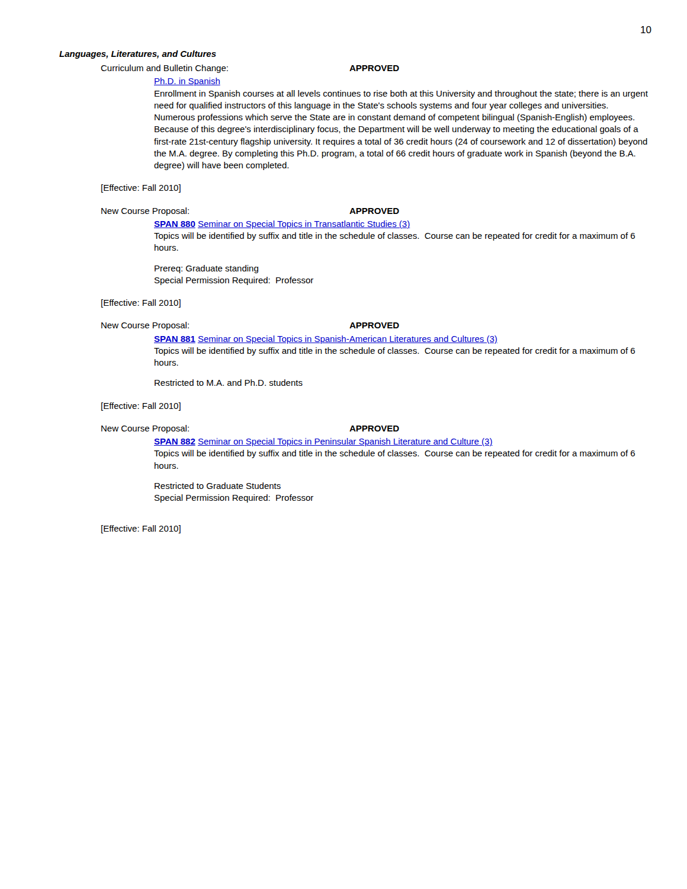10
Languages, Literatures, and Cultures
Curriculum and Bulletin Change: APPROVED
Ph.D. in Spanish
Enrollment in Spanish courses at all levels continues to rise both at this University and throughout the state; there is an urgent need for qualified instructors of this language in the State's schools systems and four year colleges and universities. Numerous professions which serve the State are in constant demand of competent bilingual (Spanish-English) employees. Because of this degree's interdisciplinary focus, the Department will be well underway to meeting the educational goals of a first-rate 21st-century flagship university. It requires a total of 36 credit hours (24 of coursework and 12 of dissertation) beyond the M.A. degree. By completing this Ph.D. program, a total of 66 credit hours of graduate work in Spanish (beyond the B.A. degree) will have been completed.
[Effective: Fall 2010]
New Course Proposal: APPROVED
SPAN 880 Seminar on Special Topics in Transatlantic Studies (3)
Topics will be identified by suffix and title in the schedule of classes. Course can be repeated for credit for a maximum of 6 hours.
Prereq: Graduate standing
Special Permission Required: Professor
[Effective: Fall 2010]
New Course Proposal: APPROVED
SPAN 881 Seminar on Special Topics in Spanish-American Literatures and Cultures (3)
Topics will be identified by suffix and title in the schedule of classes. Course can be repeated for credit for a maximum of 6 hours.
Restricted to M.A. and Ph.D. students
[Effective: Fall 2010]
New Course Proposal: APPROVED
SPAN 882 Seminar on Special Topics in Peninsular Spanish Literature and Culture (3)
Topics will be identified by suffix and title in the schedule of classes. Course can be repeated for credit for a maximum of 6 hours.
Restricted to Graduate Students
Special Permission Required: Professor
[Effective: Fall 2010]